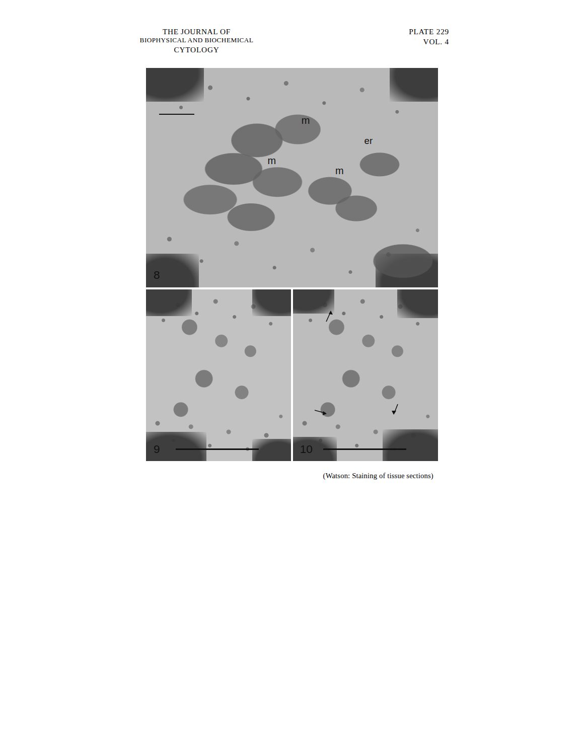The Journal of
Biophysical and Biochemical
Cytology
Plate 229
Vol. 4
m m m er 8
9
10
(Watson: Staining of tissue sections)